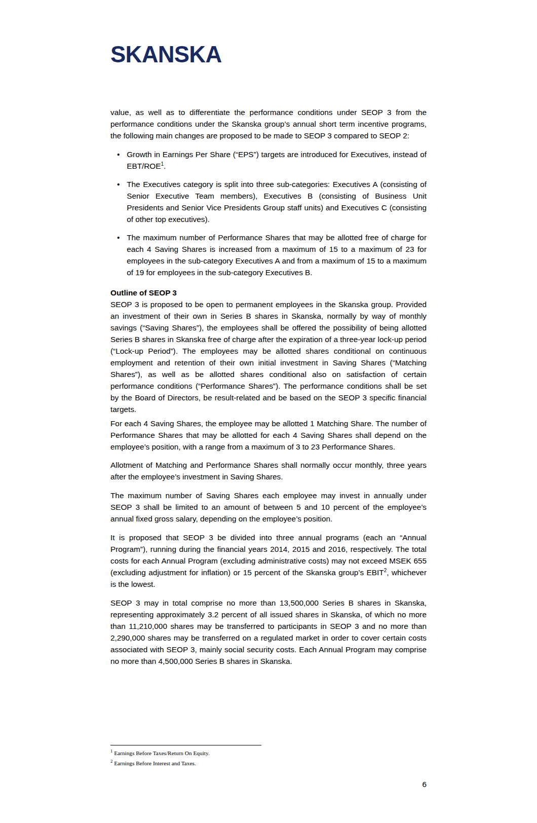SKANSKA
value, as well as to differentiate the performance conditions under SEOP 3 from the performance conditions under the Skanska group’s annual short term incentive programs, the following main changes are proposed to be made to SEOP 3 compared to SEOP 2:
Growth in Earnings Per Share (“EPS”) targets are introduced for Executives, instead of EBT/ROE1.
The Executives category is split into three sub-categories: Executives A (consisting of Senior Executive Team members), Executives B (consisting of Business Unit Presidents and Senior Vice Presidents Group staff units) and Executives C (consisting of other top executives).
The maximum number of Performance Shares that may be allotted free of charge for each 4 Saving Shares is increased from a maximum of 15 to a maximum of 23 for employees in the sub-category Executives A and from a maximum of 15 to a maximum of 19 for employees in the sub-category Executives B.
Outline of SEOP 3
SEOP 3 is proposed to be open to permanent employees in the Skanska group. Provided an investment of their own in Series B shares in Skanska, normally by way of monthly savings (“Saving Shares”), the employees shall be offered the possibility of being allotted Series B shares in Skanska free of charge after the expiration of a three-year lock-up period (“Lock-up Period”). The employees may be allotted shares conditional on continuous employment and retention of their own initial investment in Saving Shares (“Matching Shares”), as well as be allotted shares conditional also on satisfaction of certain performance conditions (“Performance Shares”). The performance conditions shall be set by the Board of Directors, be result-related and be based on the SEOP 3 specific financial targets.
For each 4 Saving Shares, the employee may be allotted 1 Matching Share. The number of Performance Shares that may be allotted for each 4 Saving Shares shall depend on the employee’s position, with a range from a maximum of 3 to 23 Performance Shares.
Allotment of Matching and Performance Shares shall normally occur monthly, three years after the employee’s investment in Saving Shares.
The maximum number of Saving Shares each employee may invest in annually under SEOP 3 shall be limited to an amount of between 5 and 10 percent of the employee’s annual fixed gross salary, depending on the employee’s position.
It is proposed that SEOP 3 be divided into three annual programs (each an “Annual Program”), running during the financial years 2014, 2015 and 2016, respectively. The total costs for each Annual Program (excluding administrative costs) may not exceed MSEK 655 (excluding adjustment for inflation) or 15 percent of the Skanska group’s EBIT2, whichever is the lowest.
SEOP 3 may in total comprise no more than 13,500,000 Series B shares in Skanska, representing approximately 3.2 percent of all issued shares in Skanska, of which no more than 11,210,000 shares may be transferred to participants in SEOP 3 and no more than 2,290,000 shares may be transferred on a regulated market in order to cover certain costs associated with SEOP 3, mainly social security costs. Each Annual Program may comprise no more than 4,500,000 Series B shares in Skanska.
1 Earnings Before Taxes/Return On Equity.
2 Earnings Before Interest and Taxes.
6